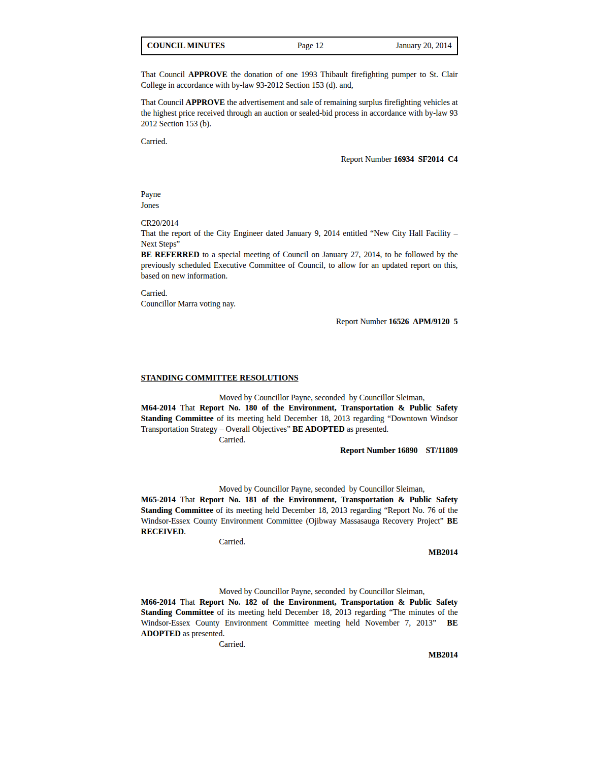COUNCIL MINUTES Page 12 January 20, 2014
That Council APPROVE the donation of one 1993 Thibault firefighting pumper to St. Clair College in accordance with by-law 93-2012 Section 153 (d). and,
That Council APPROVE the advertisement and sale of remaining surplus firefighting vehicles at the highest price received through an auction or sealed-bid process in accordance with by-law 93 2012 Section 153 (b).
Carried.
Report Number 16934 SF2014 C4
Payne
Jones
CR20/2014
That the report of the City Engineer dated January 9, 2014 entitled “New City Hall Facility – Next Steps”
BE REFERRED to a special meeting of Council on January 27, 2014, to be followed by the previously scheduled Executive Committee of Council, to allow for an updated report on this, based on new information.
Carried.
Councillor Marra voting nay.
Report Number 16526 APM/9120 5
STANDING COMMITTEE RESOLUTIONS
Moved by Councillor Payne, seconded by Councillor Sleiman,
M64-2014 That Report No. 180 of the Environment, Transportation & Public Safety Standing Committee of its meeting held December 18, 2013 regarding “Downtown Windsor Transportation Strategy – Overall Objectives” BE ADOPTED as presented.
Carried.
Report Number 16890 ST/11809
Moved by Councillor Payne, seconded by Councillor Sleiman,
M65-2014 That Report No. 181 of the Environment, Transportation & Public Safety Standing Committee of its meeting held December 18, 2013 regarding “Report No. 76 of the Windsor-Essex County Environment Committee (Ojibway Massasauga Recovery Project” BE RECEIVED.
Carried.
MB2014
Moved by Councillor Payne, seconded by Councillor Sleiman,
M66-2014 That Report No. 182 of the Environment, Transportation & Public Safety Standing Committee of its meeting held December 18, 2013 regarding “The minutes of the Windsor-Essex County Environment Committee meeting held November 7, 2013” BE ADOPTED as presented.
Carried.
MB2014